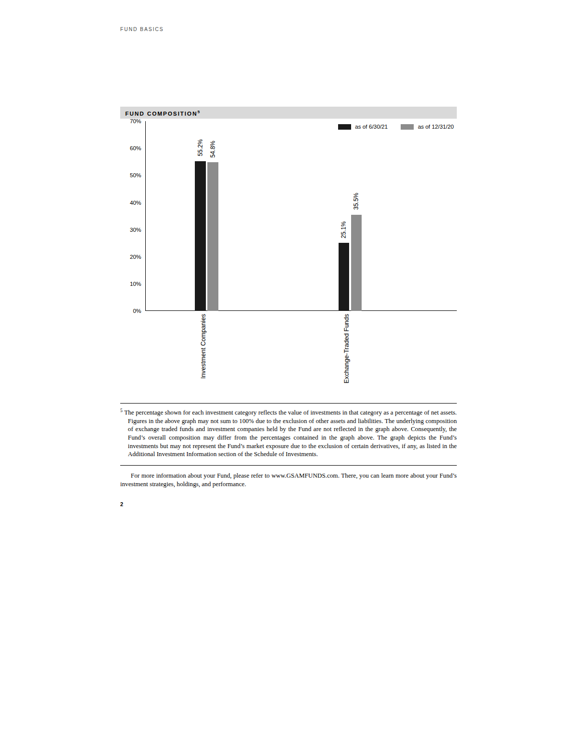Fund Basics
FUND COMPOSITION5
as of 6/30/21
as of 12/31/20
70% 60% 50% 40% 30% 20% 10% 0%
55.2%
54.8%
25.1%
35.5%
Investment Companies
Exchange-Traded Funds
5 The percentage shown for each investment category reflects the value of investments in that category as a percentage of net assets. Figures in the above graph may not sum to 100% due to the exclusion of other assets and liabilities. The underlying composition of exchange traded funds and investment companies held by the Fund are not reflected in the graph above. Consequently, the Fund’s overall composition may differ from the percentages contained in the graph above. The graph depicts the Fund’s investments but may not represent the Fund’s market exposure due to the exclusion of certain derivatives, if any, as listed in the Additional Investment Information section of the Schedule of Investments.
For more information about your Fund, please refer to www.GSAMFUNDS.com. There, you can learn more about your Fund’s investment strategies, holdings, and performance.
2